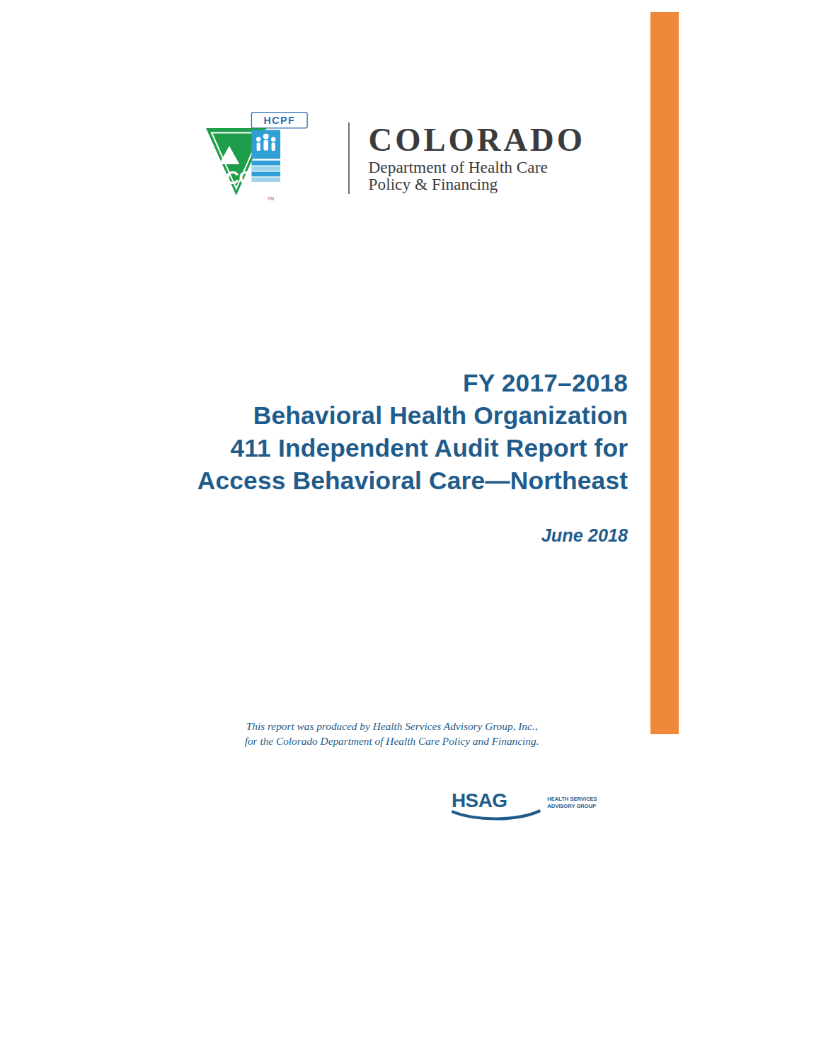HCPF CO TM
COLORADO
Department of Health Care
Policy & Financing
FY 2017–2018
Behavioral Health Organization
411 Independent Audit Report for
Access Behavioral Care—Northeast
June 2018
This report was produced by Health Services Advisory Group, Inc.,
for the Colorado Department of Health Care Policy and Financing.
HSAG HEALTH SERVICES ADVISORY GROUP